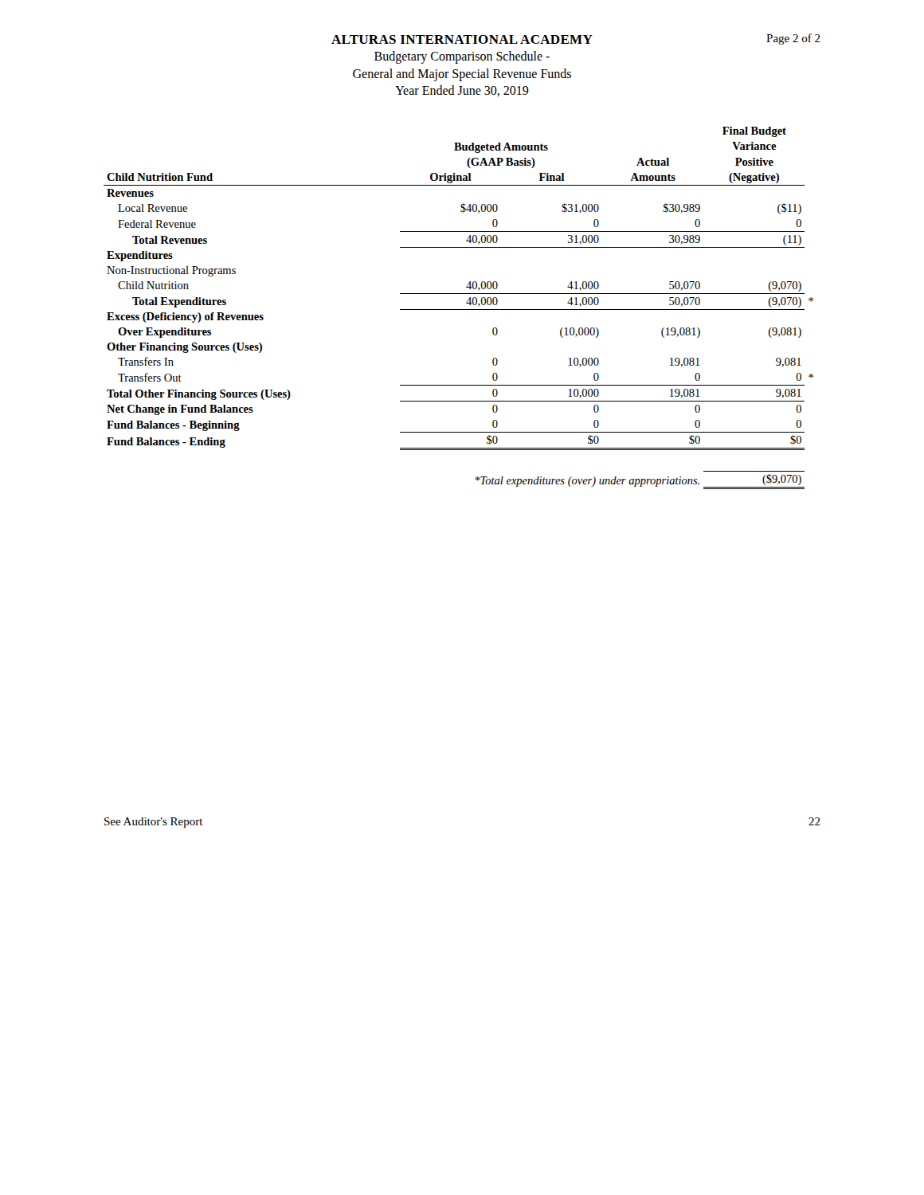Page 2 of 2
ALTURAS INTERNATIONAL ACADEMY
Budgetary Comparison Schedule -
General and Major Special Revenue Funds
Year Ended June 30, 2019
| | | | Final Budget | |
| | Budgeted Amounts | | Variance | |
| | (GAAP Basis) | Actual | Positive | |
| Child Nutrition Fund | Original | Final | Amounts | (Negative) | |
| Revenues | | | | | |
| Local Revenue | $40,000 | $31,000 | $30,989 | ($11) | |
| Federal Revenue | 0 | 0 | 0 | 0 | |
| Total Revenues | 40,000 | 31,000 | 30,989 | (11) | |
| Expenditures | | | | | |
| Non-Instructional Programs | | | | | |
| Child Nutrition | 40,000 | 41,000 | 50,070 | (9,070) | |
| Total Expenditures | 40,000 | 41,000 | 50,070 | (9,070) | * |
| Excess (Deficiency) of Revenues | | | | | |
| Over Expenditures | 0 | (10,000) | (19,081) | (9,081) | |
| Other Financing Sources (Uses) | | | | | |
| Transfers In | 0 | 10,000 | 19,081 | 9,081 | |
| Transfers Out | 0 | 0 | 0 | 0 | * |
| Total Other Financing Sources (Uses) | 0 | 10,000 | 19,081 | 9,081 | |
| Net Change in Fund Balances | 0 | 0 | 0 | 0 | |
| Fund Balances - Beginning | 0 | 0 | 0 | 0 | |
| Fund Balances - Ending | $0 | $0 | $0 | $0 | |
| | *Total expenditures (over) under appropriations. | ($9,070) | |
See Auditor's Report
22